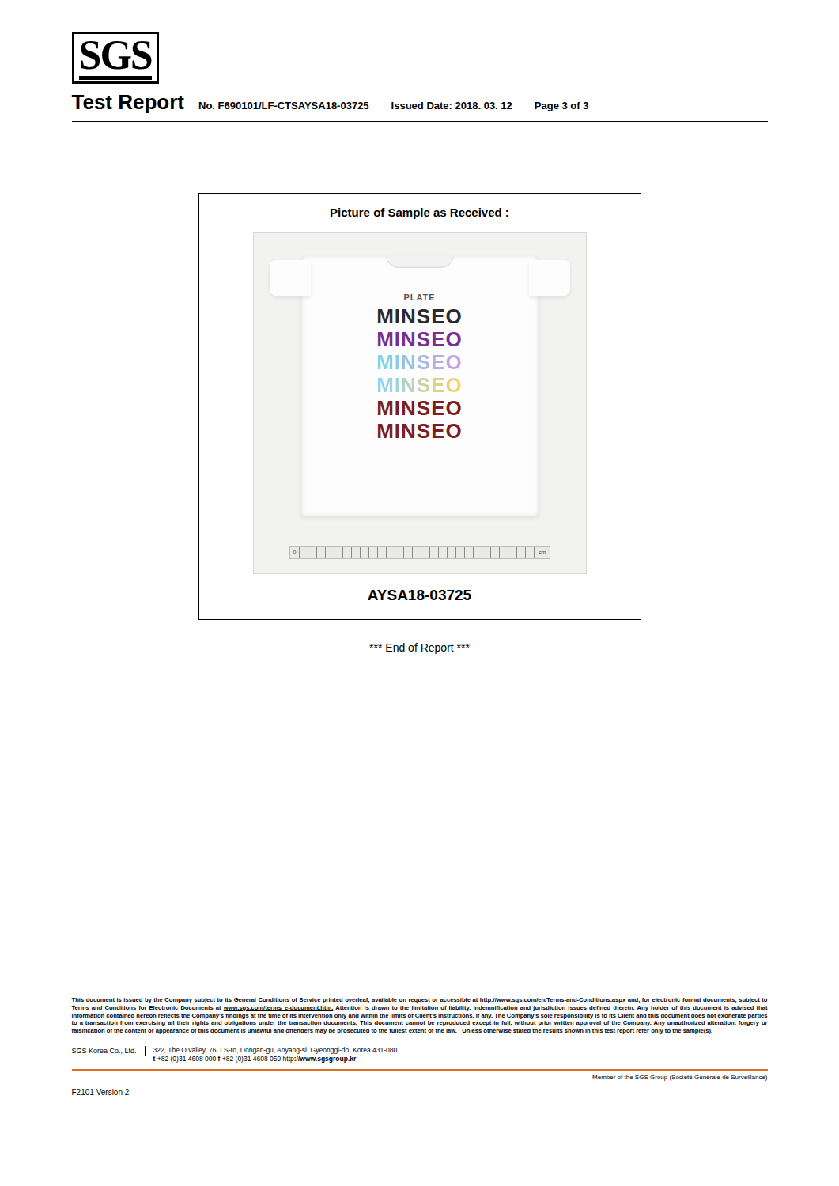SGS
Test Report No. F690101/LF-CTSAYSA18-03725 Issued Date: 2018. 03. 12 Page 3 of 3
Picture of Sample as Received :
PLATE
MINSEO
MINSEO
MINSEO
MINSEO
MINSEO
MINSEO
0
cm
AYSA18-03725
*** End of Report ***
This document is issued by the Company subject to its General Conditions of Service printed overleaf, available on request or accessible at http://www.sgs.com/en/Terms-and-Conditions.aspx and, for electronic format documents, subject to Terms and Conditions for Electronic Documents at www.sgs.com/terms_e-document.htm. Attention is drawn to the limitation of liability, indemnification and jurisdiction issues defined therein. Any holder of this document is advised that information contained hereon reflects the Company's findings at the time of its intervention only and within the limits of Client's instructions, if any. The Company's sole responsibility is to its Client and this document does not exonerate parties to a transaction from exercising all their rights and obligations under the transaction documents. This document cannot be reproduced except in full, without prior written approval of the Company. Any unauthorized alteration, forgery or falsification of the content or appearance of this document is unlawful and offenders may be prosecuted to the fullest extent of the law. Unless otherwise stated the results shown in this test report refer only to the sample(s).
SGS Korea Co., Ltd.
322, The O valley, 76, LS-ro, Dongan-gu, Anyang-si, Gyeonggi-do, Korea 431-080
t +82 (0)31 4608 000 f +82 (0)31 4608 059 http://www.sgsgroup.kr
Member of the SGS Group (Société Générale de Surveillance)
F2101 Version 2